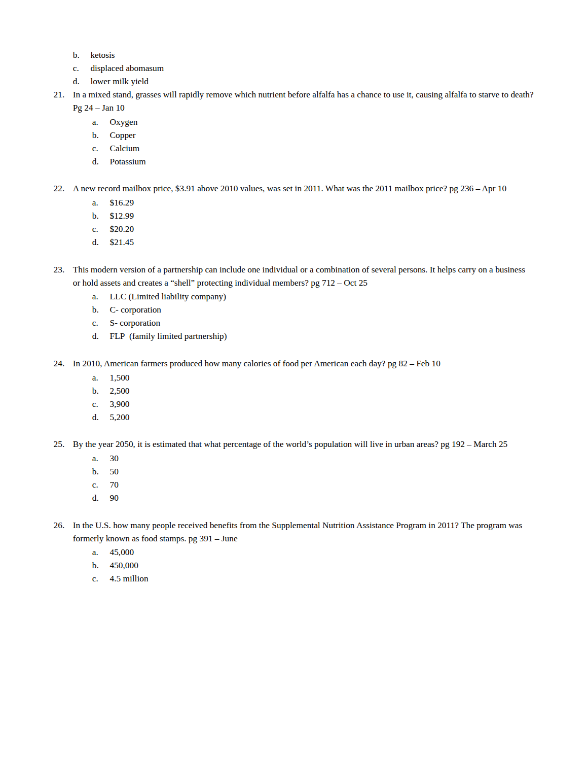ketosis
displaced abomasum
lower milk yield
In a mixed stand, grasses will rapidly remove which nutrient before alfalfa has a chance to use it, causing alfalfa to starve to death? Pg 24 – Jan 10
Oxygen
Copper
Calcium
Potassium
A new record mailbox price, $3.91 above 2010 values, was set in 2011. What was the 2011 mailbox price? pg 236 – Apr 10
$16.29
$12.99
$20.20
$21.45
This modern version of a partnership can include one individual or a combination of several persons. It helps carry on a business or hold assets and creates a “shell” protecting individual members? pg 712 – Oct 25
LLC (Limited liability company)
C- corporation
S- corporation
FLP (family limited partnership)
In 2010, American farmers produced how many calories of food per American each day? pg 82 – Feb 10
1,500
2,500
3,900
5,200
By the year 2050, it is estimated that what percentage of the world’s population will live in urban areas? pg 192 – March 25
30
50
70
90
In the U.S. how many people received benefits from the Supplemental Nutrition Assistance Program in 2011? The program was formerly known as food stamps. pg 391 – June
45,000
450,000
4.5 million